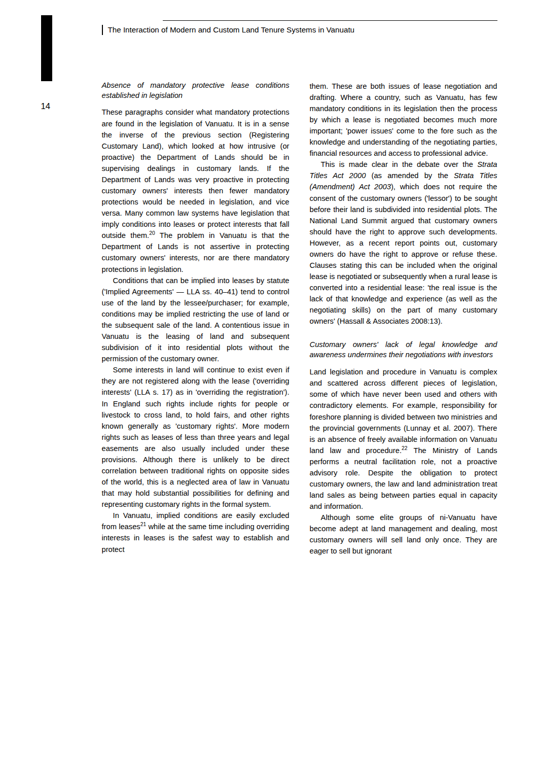The Interaction of Modern and Custom Land Tenure Systems in Vanuatu
14
Absence of mandatory protective lease conditions established in legislation
These paragraphs consider what mandatory protections are found in the legislation of Vanuatu. It is in a sense the inverse of the previous section (Registering Customary Land), which looked at how intrusive (or proactive) the Department of Lands should be in supervising dealings in customary lands. If the Department of Lands was very proactive in protecting customary owners' interests then fewer mandatory protections would be needed in legislation, and vice versa. Many common law systems have legislation that imply conditions into leases or protect interests that fall outside them.20 The problem in Vanuatu is that the Department of Lands is not assertive in protecting customary owners' interests, nor are there mandatory protections in legislation.
Conditions that can be implied into leases by statute ('Implied Agreements' — LLA ss. 40–41) tend to control use of the land by the lessee/purchaser; for example, conditions may be implied restricting the use of land or the subsequent sale of the land. A contentious issue in Vanuatu is the leasing of land and subsequent subdivision of it into residential plots without the permission of the customary owner.
Some interests in land will continue to exist even if they are not registered along with the lease ('overriding interests' (LLA s. 17) as in 'overriding the registration'). In England such rights include rights for people or livestock to cross land, to hold fairs, and other rights known generally as 'customary rights'. More modern rights such as leases of less than three years and legal easements are also usually included under these provisions. Although there is unlikely to be direct correlation between traditional rights on opposite sides of the world, this is a neglected area of law in Vanuatu that may hold substantial possibilities for defining and representing customary rights in the formal system.
In Vanuatu, implied conditions are easily excluded from leases21 while at the same time including overriding interests in leases is the safest way to establish and protect
them. These are both issues of lease negotiation and drafting. Where a country, such as Vanuatu, has few mandatory conditions in its legislation then the process by which a lease is negotiated becomes much more important; 'power issues' come to the fore such as the knowledge and understanding of the negotiating parties, financial resources and access to professional advice.
This is made clear in the debate over the Strata Titles Act 2000 (as amended by the Strata Titles (Amendment) Act 2003), which does not require the consent of the customary owners ('lessor') to be sought before their land is subdivided into residential plots. The National Land Summit argued that customary owners should have the right to approve such developments. However, as a recent report points out, customary owners do have the right to approve or refuse these. Clauses stating this can be included when the original lease is negotiated or subsequently when a rural lease is converted into a residential lease: 'the real issue is the lack of that knowledge and experience (as well as the negotiating skills) on the part of many customary owners' (Hassall & Associates 2008:13).
Customary owners' lack of legal knowledge and awareness undermines their negotiations with investors
Land legislation and procedure in Vanuatu is complex and scattered across different pieces of legislation, some of which have never been used and others with contradictory elements. For example, responsibility for foreshore planning is divided between two ministries and the provincial governments (Lunnay et al. 2007). There is an absence of freely available information on Vanuatu land law and procedure.22 The Ministry of Lands performs a neutral facilitation role, not a proactive advisory role. Despite the obligation to protect customary owners, the law and land administration treat land sales as being between parties equal in capacity and information.
Although some elite groups of ni-Vanuatu have become adept at land management and dealing, most customary owners will sell land only once. They are eager to sell but ignorant